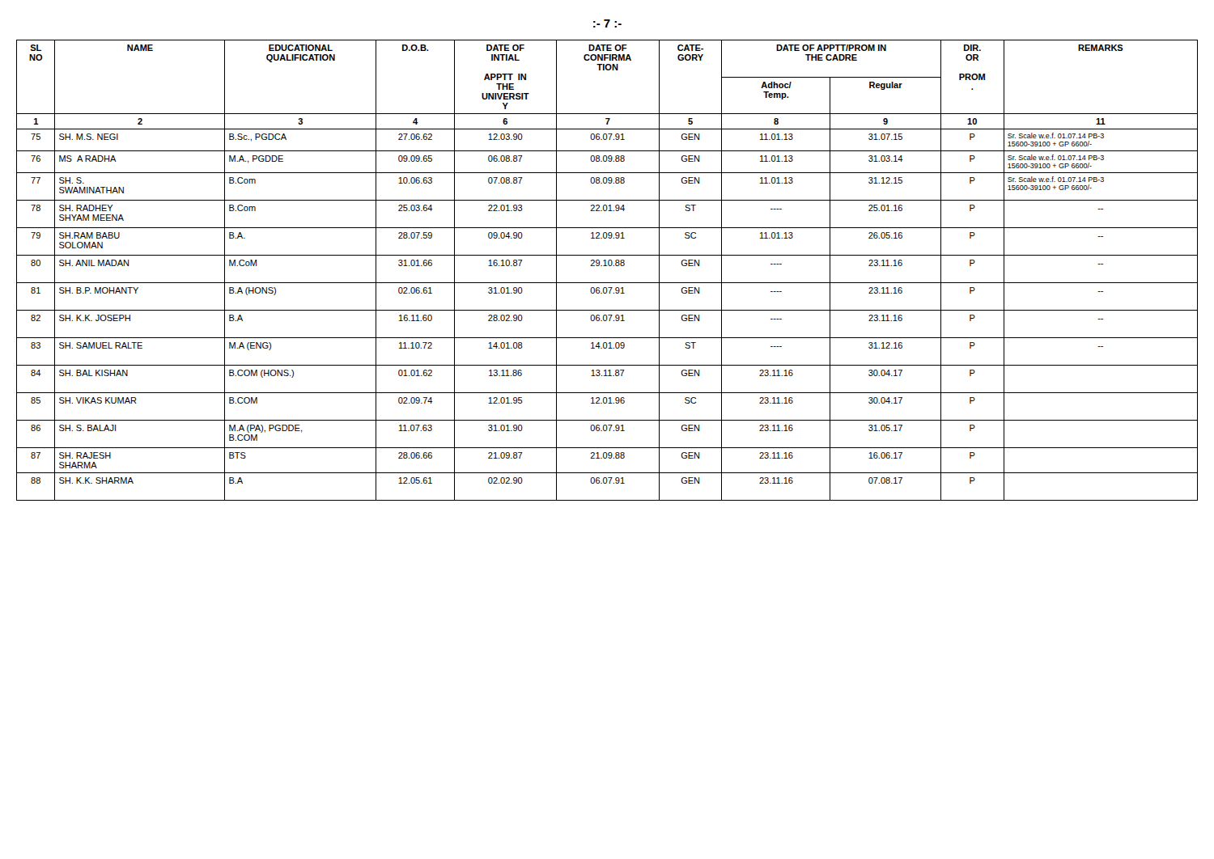:- 7 :-
| SL NO | NAME | EDUCATIONAL QUALIFICATION | D.O.B. | DATE OF INTIAL APPTT IN THE UNIVERSIT Y | DATE OF CONFIRMA TION | CATE- GORY | DATE OF APPTT/PROM IN THE CADRE | DIR. OR PROM . | REMARKS |
| --- | --- | --- | --- | --- | --- | --- | --- | --- | --- |
| Adhoc/ Temp. | Regular |
| 1 | 2 | 3 | 4 | 6 | 7 | 5 | 8 | 9 | 10 | 11 |
| 75 | SH. M.S. NEGI | B.Sc., PGDCA | 27.06.62 | 12.03.90 | 06.07.91 | GEN | 11.01.13 | 31.07.15 | P | Sr. Scale w.e.f. 01.07.14 PB-3 15600-39100 + GP 6600/- |
| 76 | MS A RADHA | M.A., PGDDE | 09.09.65 | 06.08.87 | 08.09.88 | GEN | 11.01.13 | 31.03.14 | P | Sr. Scale w.e.f. 01.07.14 PB-3 15600-39100 + GP 6600/- |
| 77 | SH. S. SWAMINATHAN | B.Com | 10.06.63 | 07.08.87 | 08.09.88 | GEN | 11.01.13 | 31.12.15 | P | Sr. Scale w.e.f. 01.07.14 PB-3 15600-39100 + GP 6600/- |
| 78 | SH. RADHEY SHYAM MEENA | B.Com | 25.03.64 | 22.01.93 | 22.01.94 | ST | ---- | 25.01.16 | P | -- |
| 79 | SH.RAM BABU SOLOMAN | B.A. | 28.07.59 | 09.04.90 | 12.09.91 | SC | 11.01.13 | 26.05.16 | P | -- |
| 80 | SH. ANIL MADAN | M.CoM | 31.01.66 | 16.10.87 | 29.10.88 | GEN | ---- | 23.11.16 | P | -- |
| 81 | SH. B.P. MOHANTY | B.A (HONS) | 02.06.61 | 31.01.90 | 06.07.91 | GEN | ---- | 23.11.16 | P | -- |
| 82 | SH. K.K. JOSEPH | B.A | 16.11.60 | 28.02.90 | 06.07.91 | GEN | ---- | 23.11.16 | P | -- |
| 83 | SH. SAMUEL RALTE | M.A (ENG) | 11.10.72 | 14.01.08 | 14.01.09 | ST | ---- | 31.12.16 | P | -- |
| 84 | SH. BAL KISHAN | B.COM (HONS.) | 01.01.62 | 13.11.86 | 13.11.87 | GEN | 23.11.16 | 30.04.17 | P | |
| 85 | SH. VIKAS KUMAR | B.COM | 02.09.74 | 12.01.95 | 12.01.96 | SC | 23.11.16 | 30.04.17 | P | |
| 86 | SH. S. BALAJI | M.A (PA), PGDDE, B.COM | 11.07.63 | 31.01.90 | 06.07.91 | GEN | 23.11.16 | 31.05.17 | P | |
| 87 | SH. RAJESH SHARMA | BTS | 28.06.66 | 21.09.87 | 21.09.88 | GEN | 23.11.16 | 16.06.17 | P | |
| 88 | SH. K.K. SHARMA | B.A | 12.05.61 | 02.02.90 | 06.07.91 | GEN | 23.11.16 | 07.08.17 | P | |